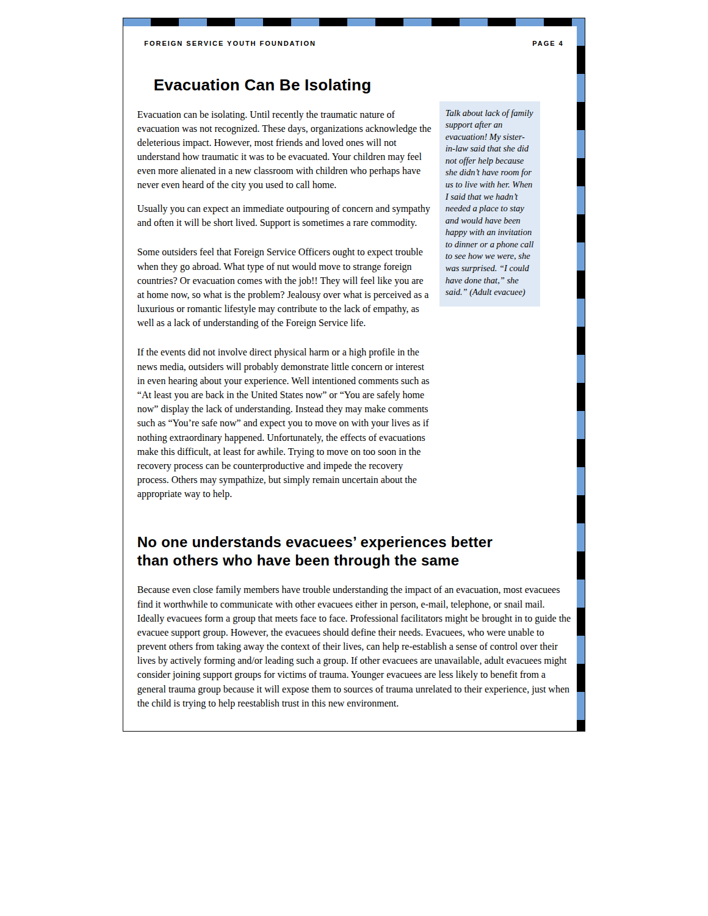Foreign Service Youth Foundation Page 4
Evacuation Can Be Isolating
Talk about lack of family support after an evacuation! My sister-in-law said that she did not offer help because she didn’t have room for us to live with her. When I said that we hadn’t needed a place to stay and would have been happy with an invitation to dinner or a phone call to see how we were, she was surprised. “I could have done that,” she said.” (Adult evacuee)
Evacuation can be isolating. Until recently the traumatic nature of evacuation was not recognized. These days, organizations acknowledge the deleterious impact. However, most friends and loved ones will not understand how traumatic it was to be evacuated. Your children may feel even more alienated in a new classroom with children who perhaps have never even heard of the city you used to call home.
Usually you can expect an immediate outpouring of concern and sympathy and often it will be short lived. Support is sometimes a rare commodity.
Some outsiders feel that Foreign Service Officers ought to expect trouble when they go abroad. What type of nut would move to strange foreign countries? Or evacuation comes with the job!! They will feel like you are at home now, so what is the problem? Jealousy over what is perceived as a luxurious or romantic lifestyle may contribute to the lack of empathy, as well as a lack of understanding of the Foreign Service life.
If the events did not involve direct physical harm or a high profile in the news media, outsiders will probably demonstrate little concern or interest in even hearing about your experience. Well intentioned comments such as “At least you are back in the United States now” or “You are safely home now” display the lack of understanding. Instead they may make comments such as “You’re safe now” and expect you to move on with your lives as if nothing extraordinary happened. Unfortunately, the effects of evacuations make this difficult, at least for awhile. Trying to move on too soon in the recovery process can be counterproductive and impede the recovery process. Others may sympathize, but simply remain uncertain about the appropriate way to help.
No one understands evacuees’ experiences better
than others who have been through the same
Because even close family members have trouble understanding the impact of an evacuation, most evacuees find it worthwhile to communicate with other evacuees either in person, e-mail, telephone, or snail mail. Ideally evacuees form a group that meets face to face. Professional facilitators might be brought in to guide the evacuee support group. However, the evacuees should define their needs. Evacuees, who were unable to prevent others from taking away the context of their lives, can help re-establish a sense of control over their lives by actively forming and/or leading such a group. If other evacuees are unavailable, adult evacuees might consider joining support groups for victims of trauma. Younger evacuees are less likely to benefit from a general trauma group because it will expose them to sources of trauma unrelated to their experience, just when the child is trying to help reestablish trust in this new environment.